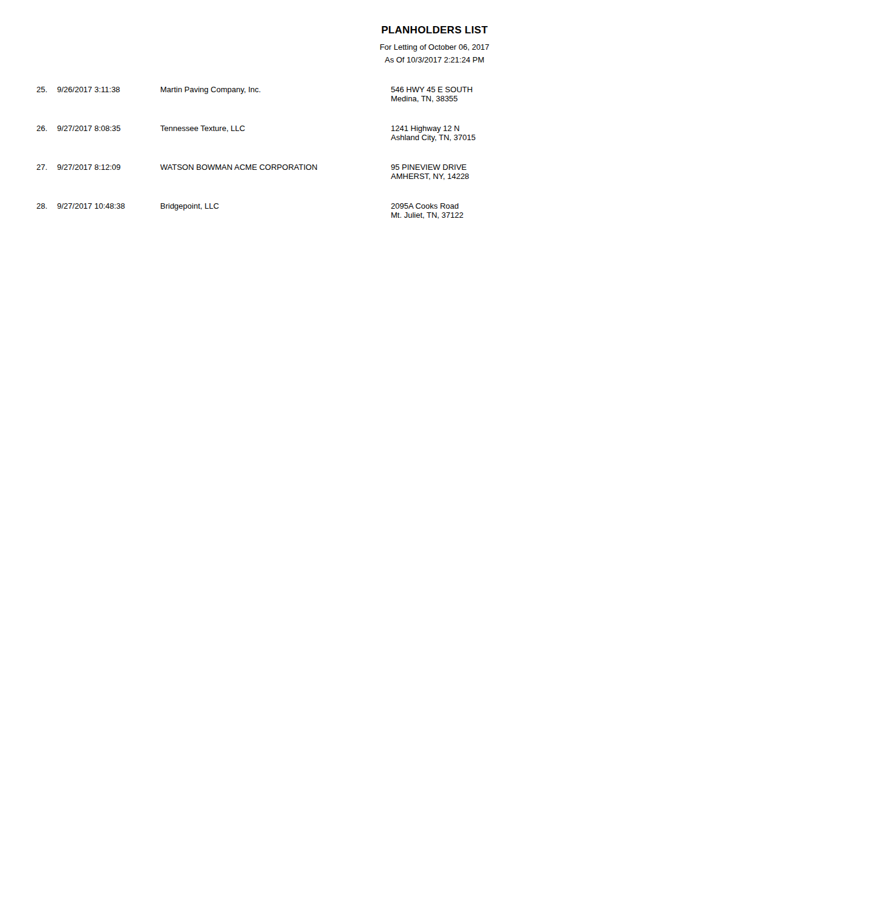PLANHOLDERS LIST
For Letting of October 06, 2017
As Of 10/3/2017 2:21:24 PM
| 25. | 9/26/2017 3:11:38 | Martin Paving Company, Inc. | 546 HWY 45 E SOUTH Medina, TN, 38355 |
| 26. | 9/27/2017 8:08:35 | Tennessee Texture, LLC | 1241 Highway 12 N Ashland City, TN, 37015 |
| 27. | 9/27/2017 8:12:09 | WATSON BOWMAN ACME CORPORATION | 95 PINEVIEW DRIVE AMHERST, NY, 14228 |
| 28. | 9/27/2017 10:48:38 | Bridgepoint, LLC | 2095A Cooks Road Mt. Juliet, TN, 37122 |